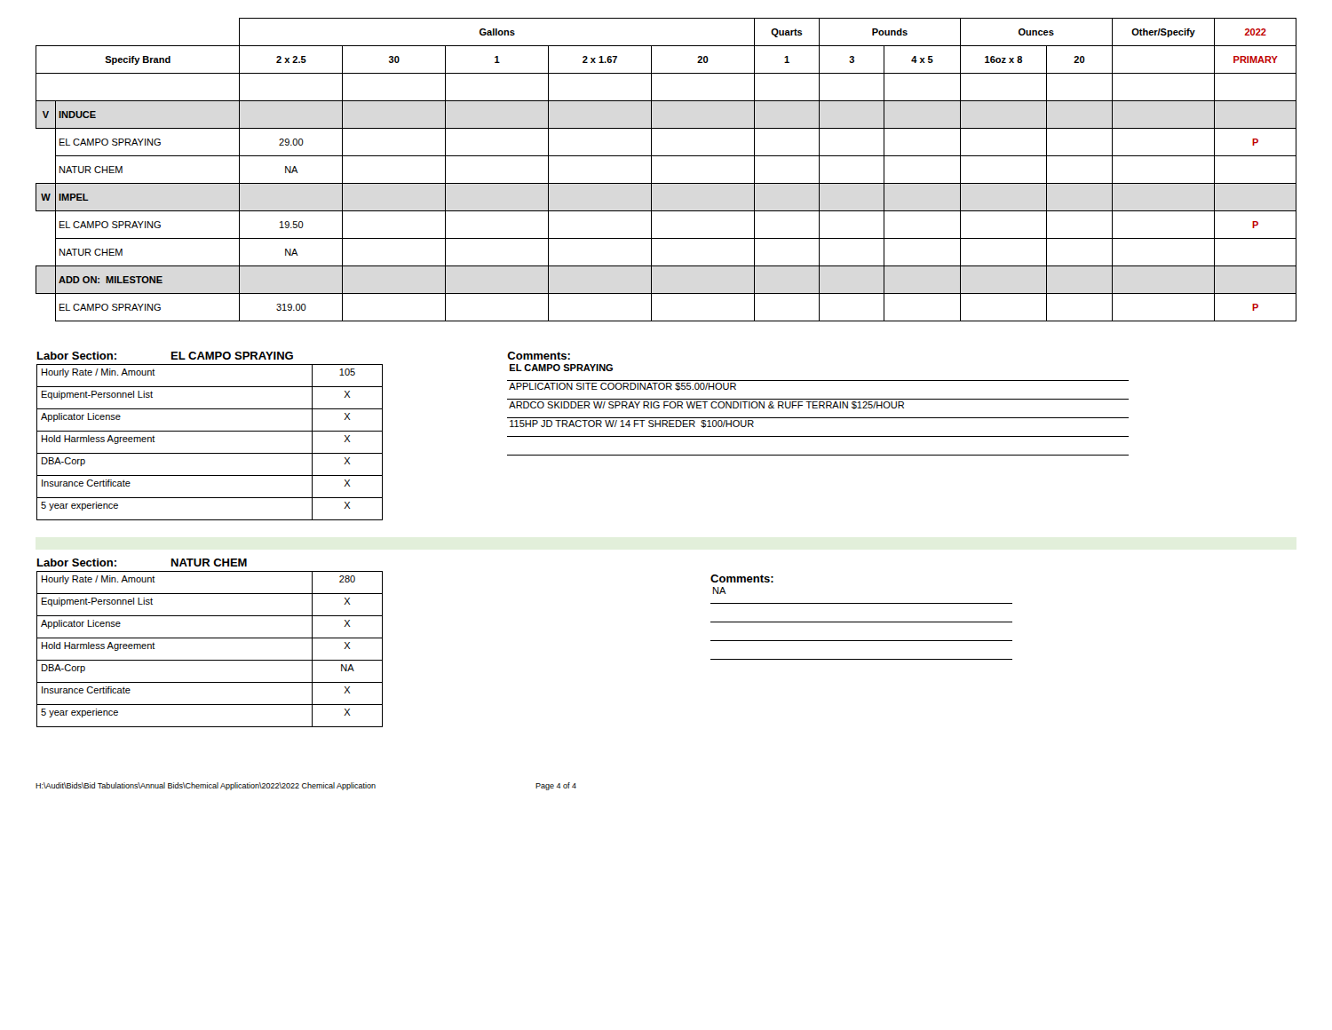| | Gallons | Quarts | Pounds | Ounces | Other/Specify | 2022 |
| Specify Brand | 2 x 2.5 | 30 | 1 | 2 x 1.67 | 20 | 1 | 3 | 4 x 5 | 16oz x 8 | 20 | | PRIMARY |
| V | INDUCE | | | | | | | | | | | | |
| | EL CAMPO SPRAYING | 29.00 | | | | | | | | | | | P |
| | NATUR CHEM | NA | | | | | | | | | | | |
| W | IMPEL | | | | | | | | | | | | |
| | EL CAMPO SPRAYING | 19.50 | | | | | | | | | | | P |
| | NATUR CHEM | NA | | | | | | | | | | | |
| | ADD ON: MILESTONE | | | | | | | | | | | | |
| | EL CAMPO SPRAYING | 319.00 | | | | | | | | | | | P |
| Labor Section: EL CAMPO SPRAYING / Hourly Rate / Min. Amount / 105 / / Equipment-Personnel List / X / / Applicator License / X / / Hold Harmless Agreement / X / / DBA-Corp / X / / Insurance Certificate / X / / 5 year experience / X / | Comments: EL CAMPO SPRAYING APPLICATION SITE COORDINATOR $55.00/HOUR ARDCO SKIDDER W/ SPRAY RIG FOR WET CONDITION & RUFF TERRAIN $125/HOUR 115HP JD TRACTOR W/ 14 FT SHREDER $100/HOUR |
| Labor Section: NATUR CHEM / Hourly Rate / Min. Amount / 280 / / Equipment-Personnel List / X / / Applicator License / X / / Hold Harmless Agreement / X / / DBA-Corp / NA / / Insurance Certificate / X / / 5 year experience / X / | Comments: NA |
H:\Audit\Bids\Bid Tabulations\Annual Bids\Chemical Application\2022\2022 Chemical Application Page 4 of 4